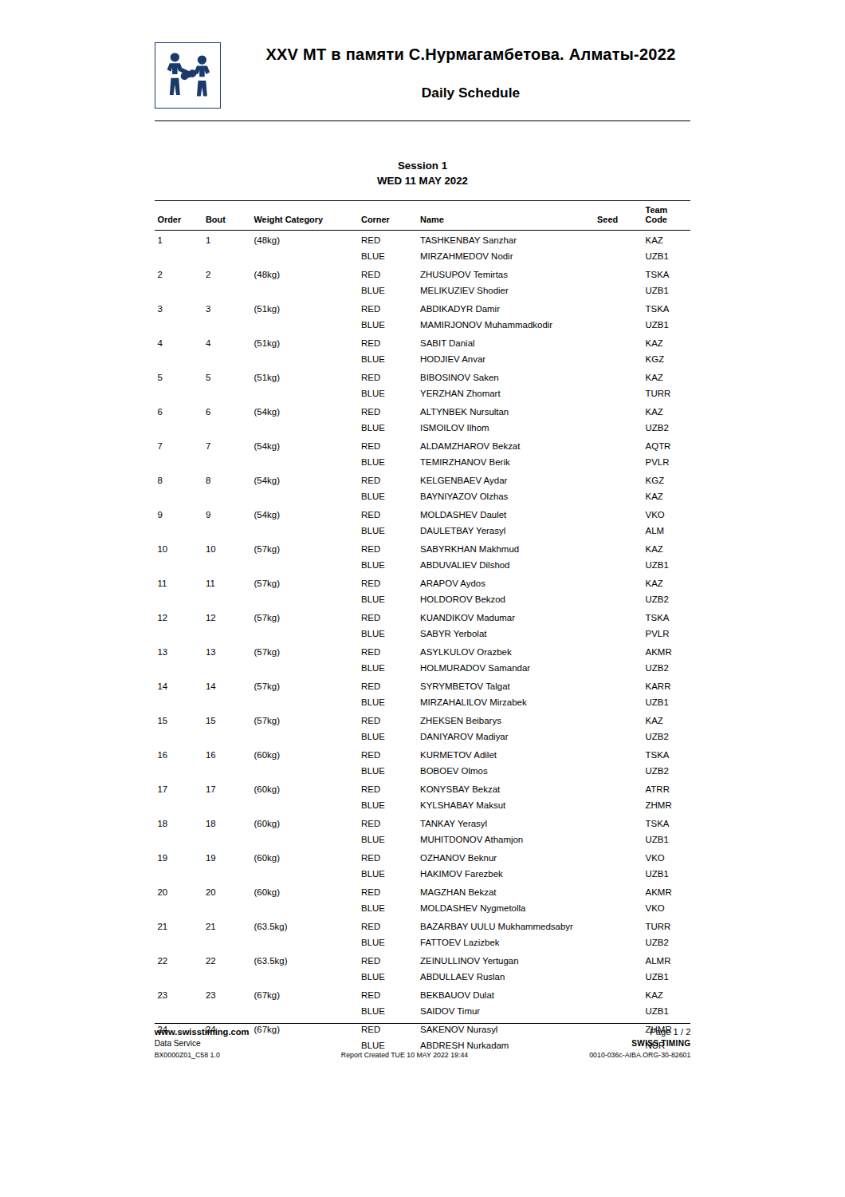XXV МТ в памяти С.Нурмагамбетова. Алматы-2022
Daily Schedule
Session 1
WED 11 MAY 2022
| Order | Bout | Weight Category | Corner | Name | Seed | Team Code |
| --- | --- | --- | --- | --- | --- | --- |
| 1 | 1 | (48kg) | RED | TASHKENBAY Sanzhar | | KAZ |
| | | | BLUE | MIRZAHMEDOV Nodir | | UZB1 |
| 2 | 2 | (48kg) | RED | ZHUSUPOV Temirtas | | TSKA |
| | | | BLUE | MELIKUZIEV Shodier | | UZB1 |
| 3 | 3 | (51kg) | RED | ABDIKADYR Damir | | TSKA |
| | | | BLUE | MAMIRJONOV Muhammadkodir | | UZB1 |
| 4 | 4 | (51kg) | RED | SABIT Danial | | KAZ |
| | | | BLUE | HODJIEV Anvar | | KGZ |
| 5 | 5 | (51kg) | RED | BIBOSINOV Saken | | KAZ |
| | | | BLUE | YERZHAN Zhomart | | TURR |
| 6 | 6 | (54kg) | RED | ALTYNBEK Nursultan | | KAZ |
| | | | BLUE | ISMOILOV Ilhom | | UZB2 |
| 7 | 7 | (54kg) | RED | ALDAMZHAROV Bekzat | | AQTR |
| | | | BLUE | TEMIRZHANOV Berik | | PVLR |
| 8 | 8 | (54kg) | RED | KELGENBAEV Aydar | | KGZ |
| | | | BLUE | BAYNIYAZOV Olzhas | | KAZ |
| 9 | 9 | (54kg) | RED | MOLDASHEV Daulet | | VKO |
| | | | BLUE | DAULETBAY Yerasyl | | ALM |
| 10 | 10 | (57kg) | RED | SABYRKHAN Makhmud | | KAZ |
| | | | BLUE | ABDUVALIEV Dilshod | | UZB1 |
| 11 | 11 | (57kg) | RED | ARAPOV Aydos | | KAZ |
| | | | BLUE | HOLDOROV Bekzod | | UZB2 |
| 12 | 12 | (57kg) | RED | KUANDIKOV Madumar | | TSKA |
| | | | BLUE | SABYR Yerbolat | | PVLR |
| 13 | 13 | (57kg) | RED | ASYLKULOV Orazbek | | AKMR |
| | | | BLUE | HOLMURADOV Samandar | | UZB2 |
| 14 | 14 | (57kg) | RED | SYRYMBETOV Talgat | | KARR |
| | | | BLUE | MIRZAHALILOV Mirzabek | | UZB1 |
| 15 | 15 | (57kg) | RED | ZHEKSEN Beibarys | | KAZ |
| | | | BLUE | DANIYAROV Madiyar | | UZB2 |
| 16 | 16 | (60kg) | RED | KURMETOV Adilet | | TSKA |
| | | | BLUE | BOBOEV Olmos | | UZB2 |
| 17 | 17 | (60kg) | RED | KONYSBAY Bekzat | | ATRR |
| | | | BLUE | KYLSHABAY Maksut | | ZHMR |
| 18 | 18 | (60kg) | RED | TANKAY Yerasyl | | TSKA |
| | | | BLUE | MUHITDONOV Athamjon | | UZB1 |
| 19 | 19 | (60kg) | RED | OZHANOV Beknur | | VKO |
| | | | BLUE | HAKIMOV Farezbek | | UZB1 |
| 20 | 20 | (60kg) | RED | MAGZHAN Bekzat | | AKMR |
| | | | BLUE | MOLDASHEV Nygmetolla | | VKO |
| 21 | 21 | (63.5kg) | RED | BAZARBAY UULU Mukhammedsabyr | | TURR |
| | | | BLUE | FATTOEV Lazizbek | | UZB2 |
| 22 | 22 | (63.5kg) | RED | ZEINULLINOV Yertugan | | ALMR |
| | | | BLUE | ABDULLAEV Ruslan | | UZB1 |
| 23 | 23 | (67kg) | RED | BEKBAUOV Dulat | | KAZ |
| | | | BLUE | SAIDOV Timur | | UZB1 |
| 24 | 24 | (67kg) | RED | SAKENOV Nurasyl | | ZHMR |
| | | | BLUE | ABDRESH Nurkadam | | NUR |
www.swisstiming.com
Data Service
Page 1 / 2
SWISS TIMING
BX0000Z01_C58 1.0
Report Created TUE 10 MAY 2022 19:44
0010-036c-AIBA.ORG-30-82601